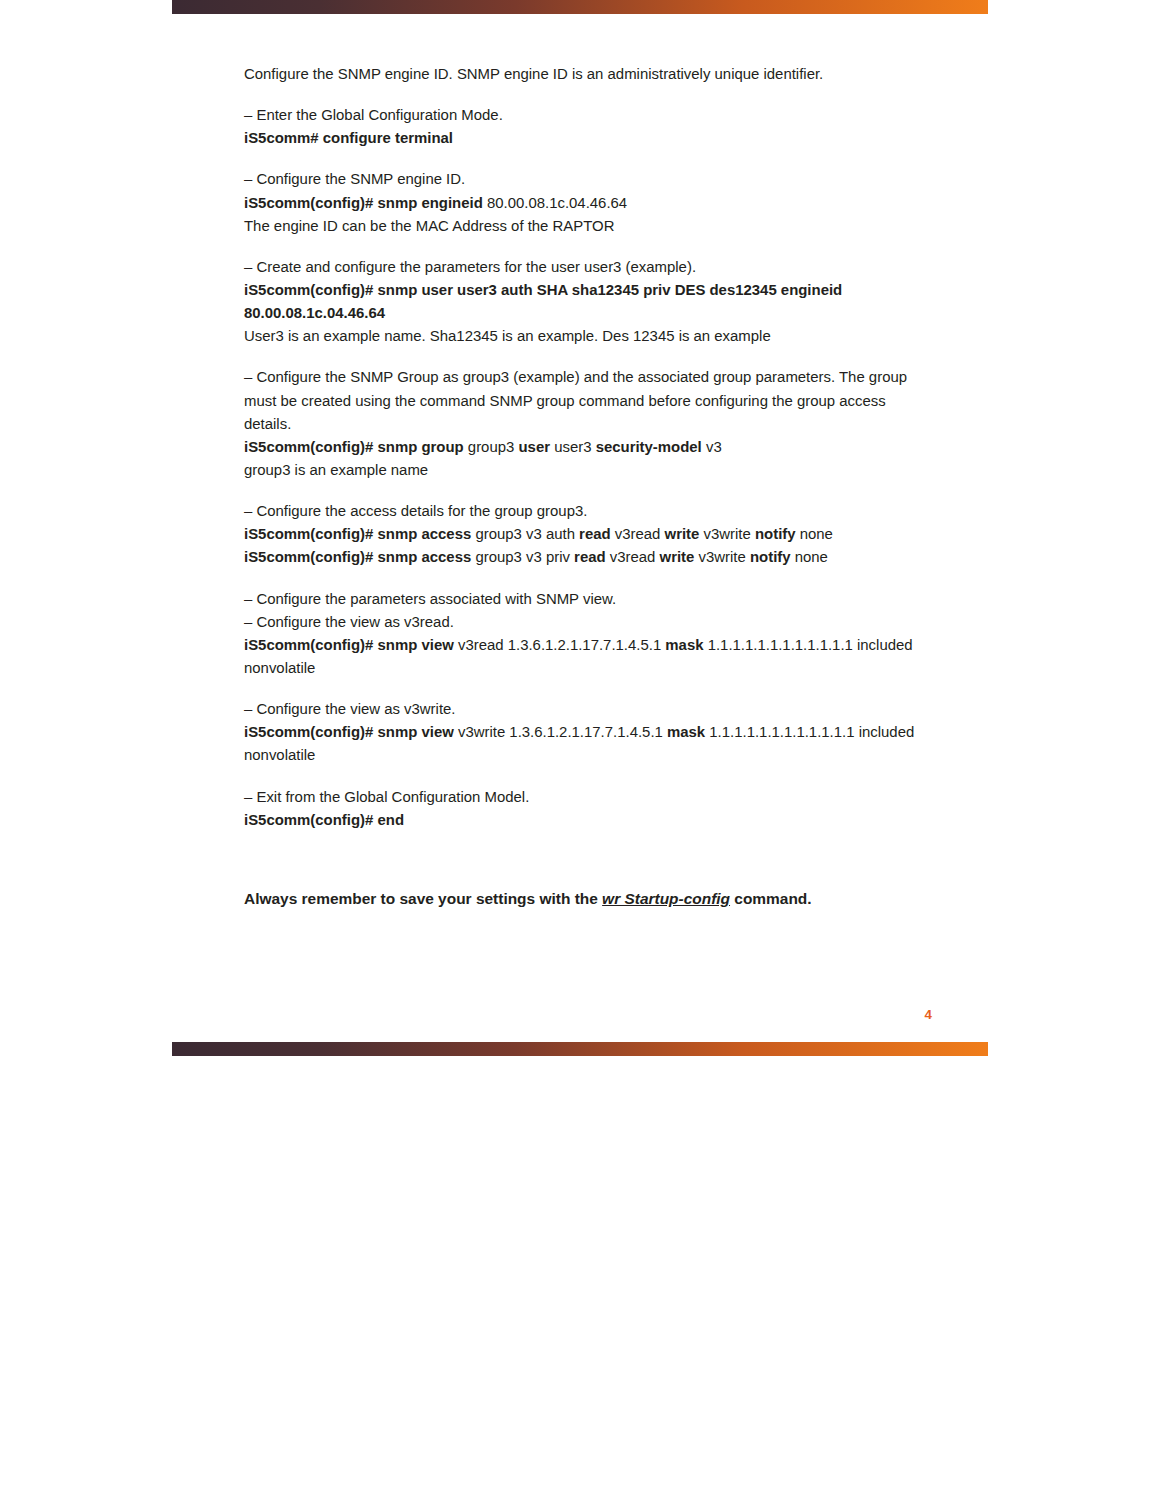Configure the SNMP engine ID. SNMP engine ID is an administratively unique identifier.
– Enter the Global Configuration Mode.
iS5comm# configure terminal
– Configure the SNMP engine ID.
iS5comm(config)# snmp engineid 80.00.08.1c.04.46.64
The engine ID can be the MAC Address of the RAPTOR
– Create and configure the parameters for the user user3 (example).
iS5comm(config)# snmp user user3 auth SHA sha12345 priv DES des12345 engineid 80.00.08.1c.04.46.64
User3 is an example name. Sha12345 is an example. Des 12345 is an example
– Configure the SNMP Group as group3 (example) and the associated group parameters. The group must be created using the command SNMP group command before configuring the group access details.
iS5comm(config)# snmp group group3 user user3 security-model v3
group3 is an example name
– Configure the access details for the group group3.
iS5comm(config)# snmp access group3 v3 auth read v3read write v3write notify none
iS5comm(config)# snmp access group3 v3 priv read v3read write v3write notify none
– Configure the parameters associated with SNMP view.
– Configure the view as v3read.
iS5comm(config)# snmp view v3read 1.3.6.1.2.1.17.7.1.4.5.1 mask 1.1.1.1.1.1.1.1.1.1.1.1 included nonvolatile
– Configure the view as v3write.
iS5comm(config)# snmp view v3write 1.3.6.1.2.1.17.7.1.4.5.1 mask 1.1.1.1.1.1.1.1.1.1.1.1 included nonvolatile
– Exit from the Global Configuration Model.
iS5comm(config)# end
Always remember to save your settings with the wr Startup-config command.
4